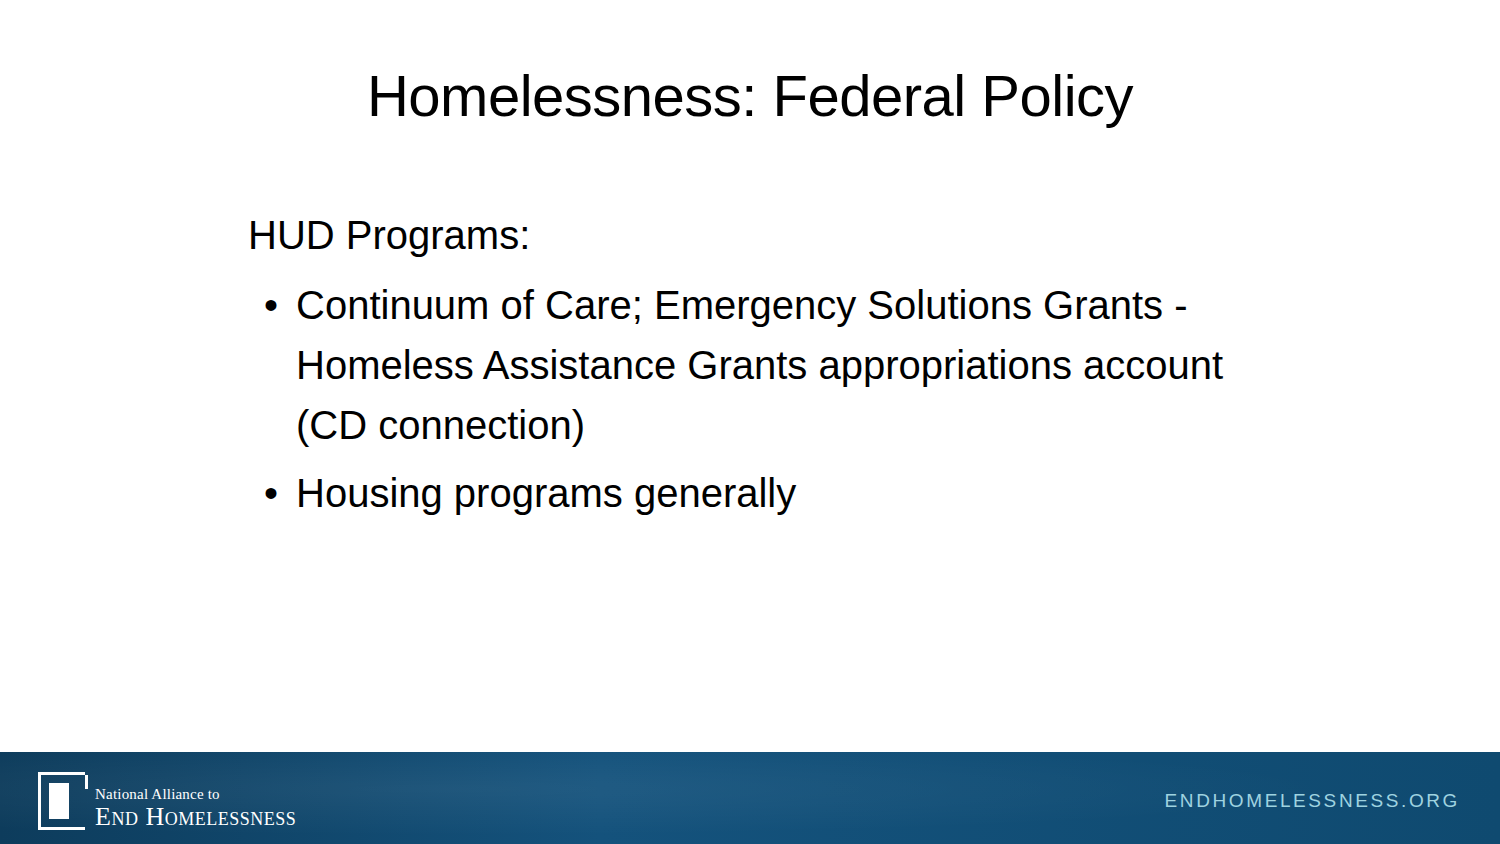Homelessness: Federal Policy
HUD Programs:
Continuum of Care; Emergency Solutions Grants - Homeless Assistance Grants appropriations account (CD connection)
Housing programs generally
National Alliance to
End Homelessness
ENDHOMELESSNESS.ORG